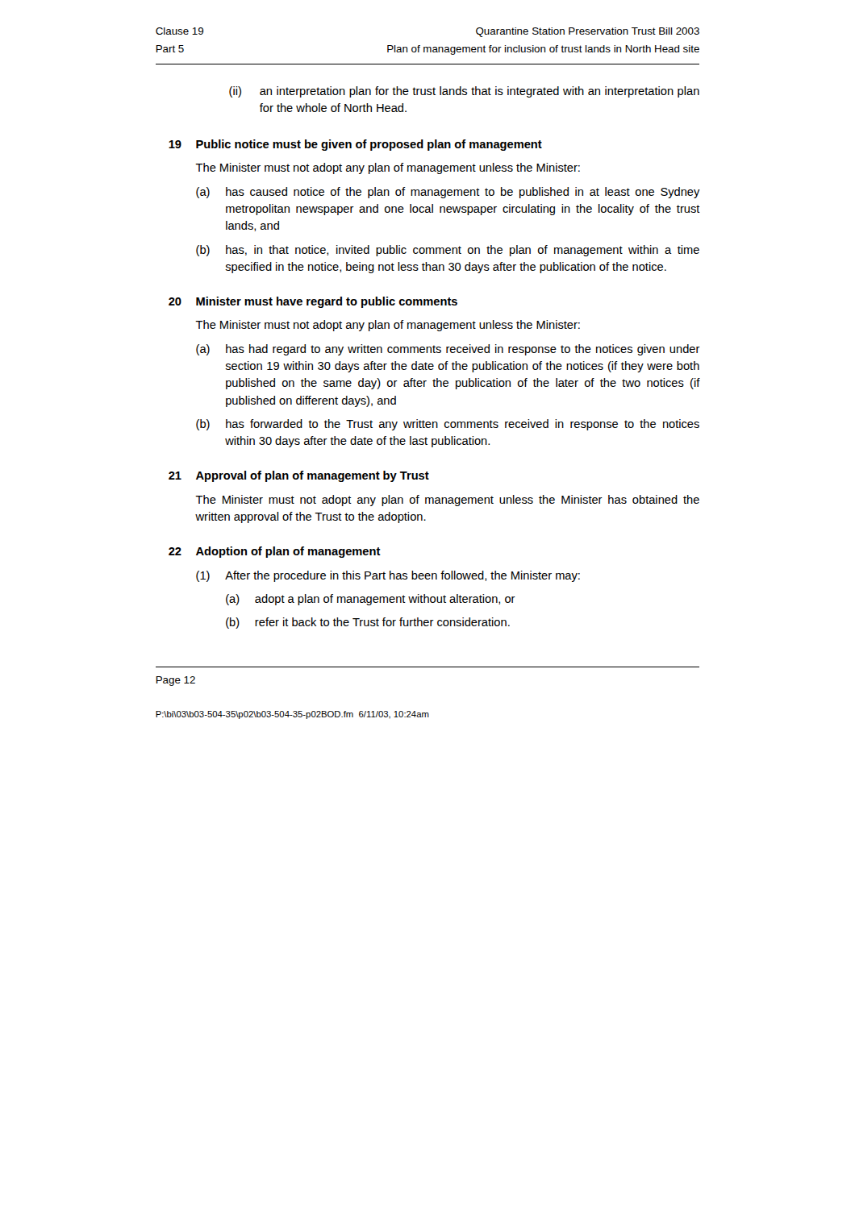Clause 19
Quarantine Station Preservation Trust Bill 2003
Part 5
Plan of management for inclusion of trust lands in North Head site
(ii)
an interpretation plan for the trust lands that is integrated with an interpretation plan for the whole of North Head.
19
Public notice must be given of proposed plan of management
The Minister must not adopt any plan of management unless the Minister:
(a)
has caused notice of the plan of management to be published in at least one Sydney metropolitan newspaper and one local newspaper circulating in the locality of the trust lands, and
(b)
has, in that notice, invited public comment on the plan of management within a time specified in the notice, being not less than 30 days after the publication of the notice.
20
Minister must have regard to public comments
The Minister must not adopt any plan of management unless the Minister:
(a)
has had regard to any written comments received in response to the notices given under section 19 within 30 days after the date of the publication of the notices (if they were both published on the same day) or after the publication of the later of the two notices (if published on different days), and
(b)
has forwarded to the Trust any written comments received in response to the notices within 30 days after the date of the last publication.
21
Approval of plan of management by Trust
The Minister must not adopt any plan of management unless the Minister has obtained the written approval of the Trust to the adoption.
22
Adoption of plan of management
(1)
After the procedure in this Part has been followed, the Minister may:
(a)
adopt a plan of management without alteration, or
(b)
refer it back to the Trust for further consideration.
Page 12
P:\bi\03\b03-504-35\p02\b03-504-35-p02BOD.fm 6/11/03, 10:24am